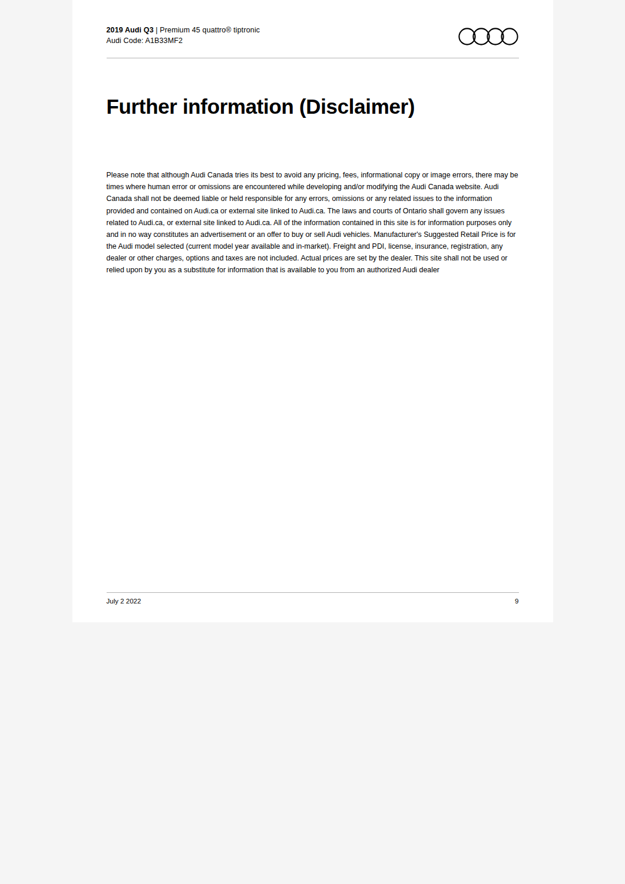2019 Audi Q3 | Premium 45 quattro® tiptronic
Audi Code: A1B33MF2
Further information (Disclaimer)
Please note that although Audi Canada tries its best to avoid any pricing, fees, informational copy or image errors, there may be times where human error or omissions are encountered while developing and/or modifying the Audi Canada website. Audi Canada shall not be deemed liable or held responsible for any errors, omissions or any related issues to the information provided and contained on Audi.ca or external site linked to Audi.ca. The laws and courts of Ontario shall govern any issues related to Audi.ca, or external site linked to Audi.ca. All of the information contained in this site is for information purposes only and in no way constitutes an advertisement or an offer to buy or sell Audi vehicles. Manufacturer's Suggested Retail Price is for the Audi model selected (current model year available and in-market). Freight and PDI, license, insurance, registration, any dealer or other charges, options and taxes are not included. Actual prices are set by the dealer. This site shall not be used or relied upon by you as a substitute for information that is available to you from an authorized Audi dealer
July 2 2022 9